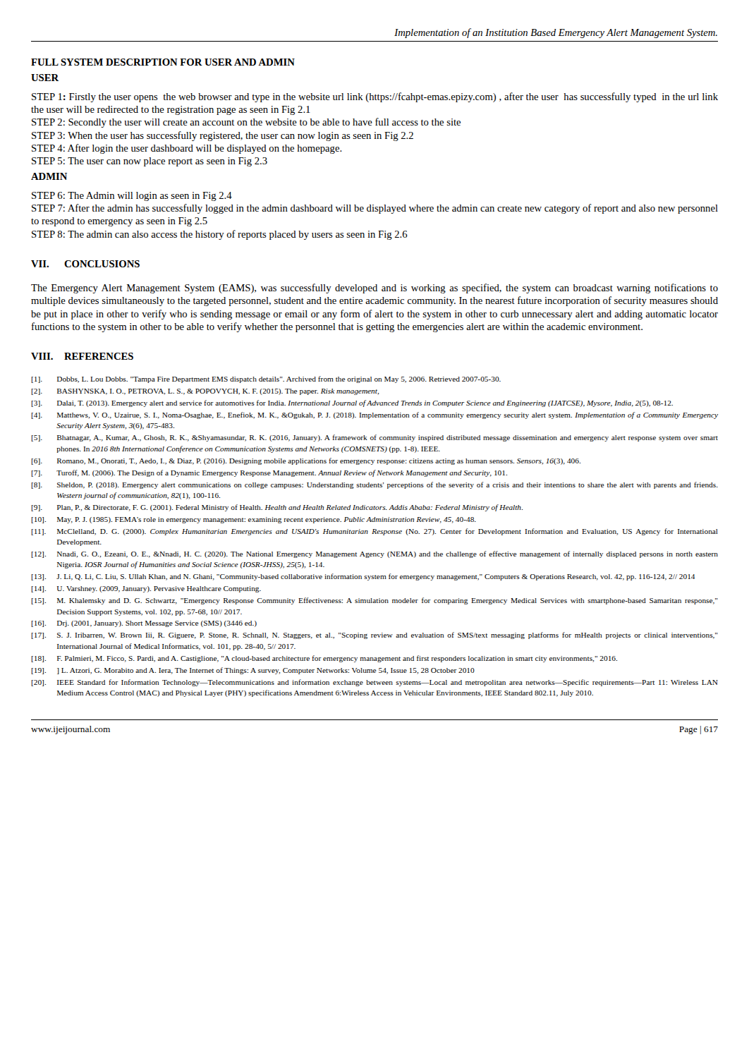Implementation of an Institution Based Emergency Alert Management System.
FULL SYSTEM DESCRIPTION FOR USER AND ADMIN
USER
STEP 1: Firstly the user opens the web browser and type in the website url link (https://fcahpt-emas.epizy.com) , after the user has successfully typed in the url link the user will be redirected to the registration page as seen in Fig 2.1
STEP 2: Secondly the user will create an account on the website to be able to have full access to the site
STEP 3: When the user has successfully registered, the user can now login as seen in Fig 2.2
STEP 4: After login the user dashboard will be displayed on the homepage.
STEP 5: The user can now place report as seen in Fig 2.3
ADMIN
STEP 6: The Admin will login as seen in Fig 2.4
STEP 7: After the admin has successfully logged in the admin dashboard will be displayed where the admin can create new category of report and also new personnel to respond to emergency as seen in Fig 2.5
STEP 8: The admin can also access the history of reports placed by users as seen in Fig 2.6
VII. CONCLUSIONS
The Emergency Alert Management System (EAMS), was successfully developed and is working as specified, the system can broadcast warning notifications to multiple devices simultaneously to the targeted personnel, student and the entire academic community. In the nearest future incorporation of security measures should be put in place in other to verify who is sending message or email or any form of alert to the system in other to curb unnecessary alert and adding automatic locator functions to the system in other to be able to verify whether the personnel that is getting the emergencies alert are within the academic environment.
VIII. REFERENCES
Dobbs, L. Lou Dobbs. "Tampa Fire Department EMS dispatch details". Archived from the original on May 5, 2006. Retrieved 2007-05-30.
BASHYNSKA, I. O., PETROVA, L. S., & POPOVYCH, K. F. (2015). The paper. Risk management,
Dalai, T. (2013). Emergency alert and service for automotives for India. International Journal of Advanced Trends in Computer Science and Engineering (IJATCSE), Mysore, India, 2(5), 08-12.
Matthews, V. O., Uzairue, S. I., Noma-Osaghae, E., Enefiok, M. K., &Ogukah, P. J. (2018). Implementation of a community emergency security alert system. Implementation of a Community Emergency Security Alert System, 3(6), 475-483.
Bhatnagar, A., Kumar, A., Ghosh, R. K., &Shyamasundar, R. K. (2016, January). A framework of community inspired distributed message dissemination and emergency alert response system over smart phones. In 2016 8th International Conference on Communication Systems and Networks (COMSNETS) (pp. 1-8). IEEE.
Romano, M., Onorati, T., Aedo, I., & Diaz, P. (2016). Designing mobile applications for emergency response: citizens acting as human sensors. Sensors, 16(3), 406.
Turoff, M. (2006). The Design of a Dynamic Emergency Response Management. Annual Review of Network Management and Security, 101.
Sheldon, P. (2018). Emergency alert communications on college campuses: Understanding students' perceptions of the severity of a crisis and their intentions to share the alert with parents and friends. Western journal of communication, 82(1), 100-116.
Plan, P., & Directorate, F. G. (2001). Federal Ministry of Health. Health and Health Related Indicators. Addis Ababa: Federal Ministry of Health.
May, P. J. (1985). FEMA's role in emergency management: examining recent experience. Public Administration Review, 45, 40-48.
McClelland, D. G. (2000). Complex Humanitarian Emergencies and USAID's Humanitarian Response (No. 27). Center for Development Information and Evaluation, US Agency for International Development.
Nnadi, G. O., Ezeani, O. E., &Nnadi, H. C. (2020). The National Emergency Management Agency (NEMA) and the challenge of effective management of internally displaced persons in north eastern Nigeria. IOSR Journal of Humanities and Social Science (IOSR-JHSS), 25(5), 1-14.
J. Li, Q. Li, C. Liu, S. Ullah Khan, and N. Ghani, "Community-based collaborative information system for emergency management," Computers & Operations Research, vol. 42, pp. 116-124, 2// 2014
U. Varshney. (2009, January). Pervasive Healthcare Computing.
M. Khalemsky and D. G. Schwartz, "Emergency Response Community Effectiveness: A simulation modeler for comparing Emergency Medical Services with smartphone-based Samaritan response," Decision Support Systems, vol. 102, pp. 57-68, 10// 2017.
Drj. (2001, January). Short Message Service (SMS) (3446 ed.)
S. J. Iribarren, W. Brown Iii, R. Giguere, P. Stone, R. Schnall, N. Staggers, et al., "Scoping review and evaluation of SMS/text messaging platforms for mHealth projects or clinical interventions," International Journal of Medical Informatics, vol. 101, pp. 28-40, 5// 2017.
F. Palmieri, M. Ficco, S. Pardi, and A. Castiglione, "A cloud-based architecture for emergency management and first responders localization in smart city environments," 2016.
] L. Atzori, G. Morabito and A. Iera, The Internet of Things: A survey, Computer Networks: Volume 54, Issue 15, 28 October 2010
IEEE Standard for Information Technology—Telecommunications and information exchange between systems—Local and metropolitan area networks—Specific requirements—Part 11: Wireless LAN Medium Access Control (MAC) and Physical Layer (PHY) specifications Amendment 6:Wireless Access in Vehicular Environments, IEEE Standard 802.11, July 2010.
www.ijeijournal.com Page | 617